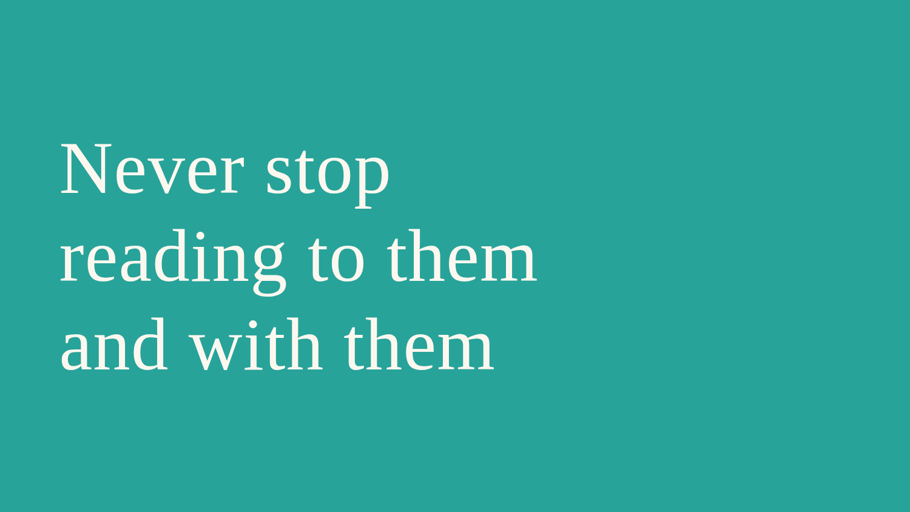Never stop reading to them and with them